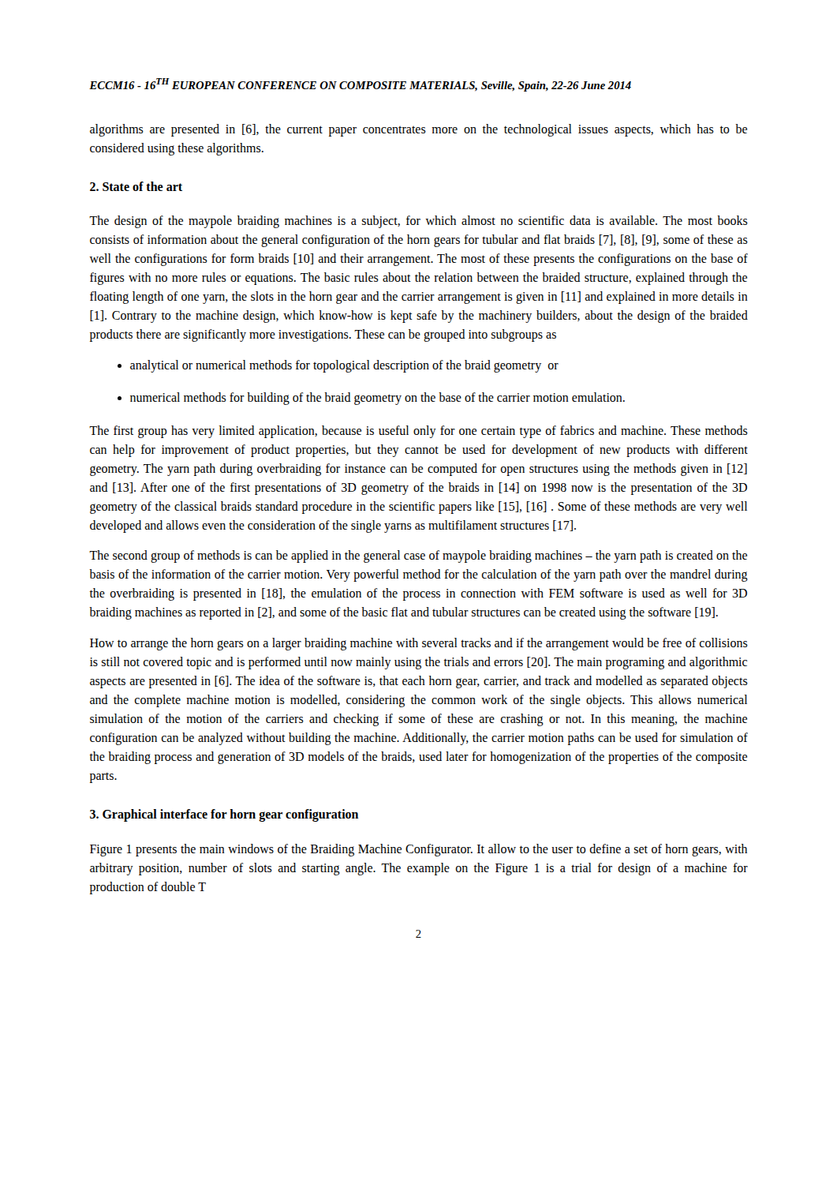ECCM16 - 16TH EUROPEAN CONFERENCE ON COMPOSITE MATERIALS, Seville, Spain, 22-26 June 2014
algorithms are presented in [6], the current paper concentrates more on the technological issues aspects, which has to be considered using these algorithms.
2. State of the art
The design of the maypole braiding machines is a subject, for which almost no scientific data is available. The most books consists of information about the general configuration of the horn gears for tubular and flat braids [7], [8], [9], some of these as well the configurations for form braids [10] and their arrangement. The most of these presents the configurations on the base of figures with no more rules or equations. The basic rules about the relation between the braided structure, explained through the floating length of one yarn, the slots in the horn gear and the carrier arrangement is given in [11] and explained in more details in [1]. Contrary to the machine design, which know-how is kept safe by the machinery builders, about the design of the braided products there are significantly more investigations. These can be grouped into subgroups as
analytical or numerical methods for topological description of the braid geometry or
numerical methods for building of the braid geometry on the base of the carrier motion emulation.
The first group has very limited application, because is useful only for one certain type of fabrics and machine. These methods can help for improvement of product properties, but they cannot be used for development of new products with different geometry. The yarn path during overbraiding for instance can be computed for open structures using the methods given in [12] and [13]. After one of the first presentations of 3D geometry of the braids in [14] on 1998 now is the presentation of the 3D geometry of the classical braids standard procedure in the scientific papers like [15], [16] . Some of these methods are very well developed and allows even the consideration of the single yarns as multifilament structures [17].
The second group of methods is can be applied in the general case of maypole braiding machines – the yarn path is created on the basis of the information of the carrier motion. Very powerful method for the calculation of the yarn path over the mandrel during the overbraiding is presented in [18], the emulation of the process in connection with FEM software is used as well for 3D braiding machines as reported in [2], and some of the basic flat and tubular structures can be created using the software [19].
How to arrange the horn gears on a larger braiding machine with several tracks and if the arrangement would be free of collisions is still not covered topic and is performed until now mainly using the trials and errors [20]. The main programing and algorithmic aspects are presented in [6]. The idea of the software is, that each horn gear, carrier, and track and modelled as separated objects and the complete machine motion is modelled, considering the common work of the single objects. This allows numerical simulation of the motion of the carriers and checking if some of these are crashing or not. In this meaning, the machine configuration can be analyzed without building the machine. Additionally, the carrier motion paths can be used for simulation of the braiding process and generation of 3D models of the braids, used later for homogenization of the properties of the composite parts.
3. Graphical interface for horn gear configuration
Figure 1 presents the main windows of the Braiding Machine Configurator. It allow to the user to define a set of horn gears, with arbitrary position, number of slots and starting angle. The example on the Figure 1 is a trial for design of a machine for production of double T
2